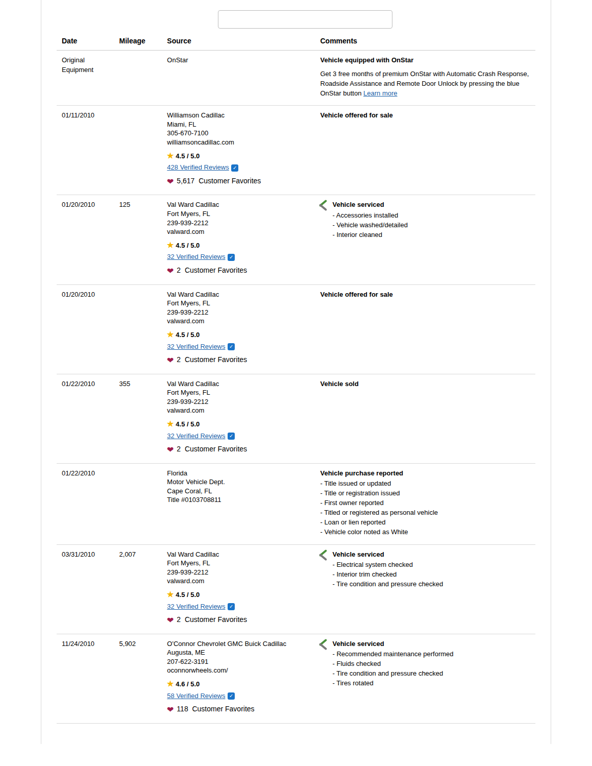FOX
| Date | Mileage | Source | Comments |
| --- | --- | --- | --- |
| Original Equipment | | OnStar | Vehicle equipped with OnStar Get 3 free months of premium OnStar with Automatic Crash Response, Roadside Assistance and Remote Door Unlock by pressing the blue OnStar button Learn more |
| 01/11/2010 | | Williamson Cadillac Miami, FL 305-670-7100 williamsoncadillac.com ★ 4.5 / 5.0 428 Verified Reviews ✓ ❤ 5,617 Customer Favorites | Vehicle offered for sale |
| 01/20/2010 | 125 | Val Ward Cadillac Fort Myers, FL 239-939-2212 valward.com ★ 4.5 / 5.0 32 Verified Reviews ✓ ❤ 2 Customer Favorites | Vehicle serviced Accessories installed Vehicle washed/detailed Interior cleaned |
| 01/20/2010 | | Val Ward Cadillac Fort Myers, FL 239-939-2212 valward.com ★ 4.5 / 5.0 32 Verified Reviews ✓ ❤ 2 Customer Favorites | Vehicle offered for sale |
| 01/22/2010 | 355 | Val Ward Cadillac Fort Myers, FL 239-939-2212 valward.com ★ 4.5 / 5.0 32 Verified Reviews ✓ ❤ 2 Customer Favorites | Vehicle sold |
| 01/22/2010 | | Florida Motor Vehicle Dept. Cape Coral, FL Title #0103708811 | Vehicle purchase reported Title issued or updated Title or registration issued First owner reported Titled or registered as personal vehicle Loan or lien reported Vehicle color noted as White |
| 03/31/2010 | 2,007 | Val Ward Cadillac Fort Myers, FL 239-939-2212 valward.com ★ 4.5 / 5.0 32 Verified Reviews ✓ ❤ 2 Customer Favorites | Vehicle serviced Electrical system checked Interior trim checked Tire condition and pressure checked |
| 11/24/2010 | 5,902 | O'Connor Chevrolet GMC Buick Cadillac Augusta, ME 207-622-3191 oconnorwheels.com/ ★ 4.6 / 5.0 58 Verified Reviews ✓ ❤ 118 Customer Favorites | Vehicle serviced Recommended maintenance performed Fluids checked Tire condition and pressure checked Tires rotated |